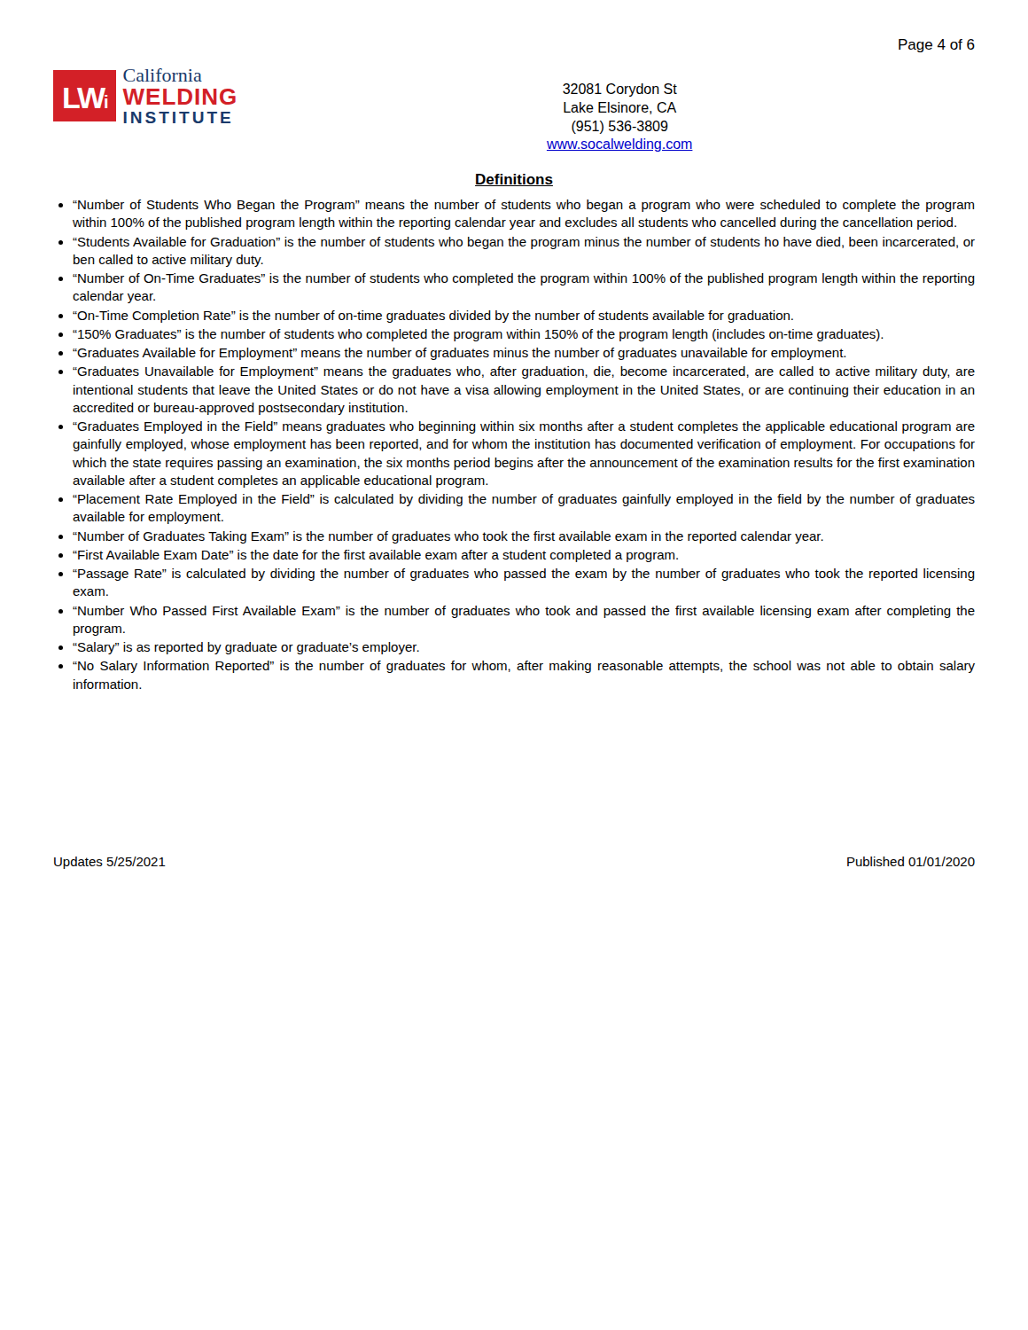Page 4 of 6
LWi
California
WELDING
INSTITUTE
32081 Corydon St
Lake Elsinore, CA
(951) 536-3809
www.socalwelding.com
Definitions
“Number of Students Who Began the Program” means the number of students who began a program who were scheduled to complete the program within 100% of the published program length within the reporting calendar year and excludes all students who cancelled during the cancellation period.
“Students Available for Graduation” is the number of students who began the program minus the number of students ho have died, been incarcerated, or ben called to active military duty.
“Number of On-Time Graduates” is the number of students who completed the program within 100% of the published program length within the reporting calendar year.
“On-Time Completion Rate” is the number of on-time graduates divided by the number of students available for graduation.
“150% Graduates” is the number of students who completed the program within 150% of the program length (includes on-time graduates).
“Graduates Available for Employment” means the number of graduates minus the number of graduates unavailable for employment.
“Graduates Unavailable for Employment” means the graduates who, after graduation, die, become incarcerated, are called to active military duty, are intentional students that leave the United States or do not have a visa allowing employment in the United States, or are continuing their education in an accredited or bureau-approved postsecondary institution.
“Graduates Employed in the Field” means graduates who beginning within six months after a student completes the applicable educational program are gainfully employed, whose employment has been reported, and for whom the institution has documented verification of employment. For occupations for which the state requires passing an examination, the six months period begins after the announcement of the examination results for the first examination available after a student completes an applicable educational program.
“Placement Rate Employed in the Field” is calculated by dividing the number of graduates gainfully employed in the field by the number of graduates available for employment.
“Number of Graduates Taking Exam” is the number of graduates who took the first available exam in the reported calendar year.
“First Available Exam Date” is the date for the first available exam after a student completed a program.
“Passage Rate” is calculated by dividing the number of graduates who passed the exam by the number of graduates who took the reported licensing exam.
“Number Who Passed First Available Exam” is the number of graduates who took and passed the first available licensing exam after completing the program.
“Salary” is as reported by graduate or graduate’s employer.
“No Salary Information Reported” is the number of graduates for whom, after making reasonable attempts, the school was not able to obtain salary information.
Updates 5/25/2021
Published 01/01/2020